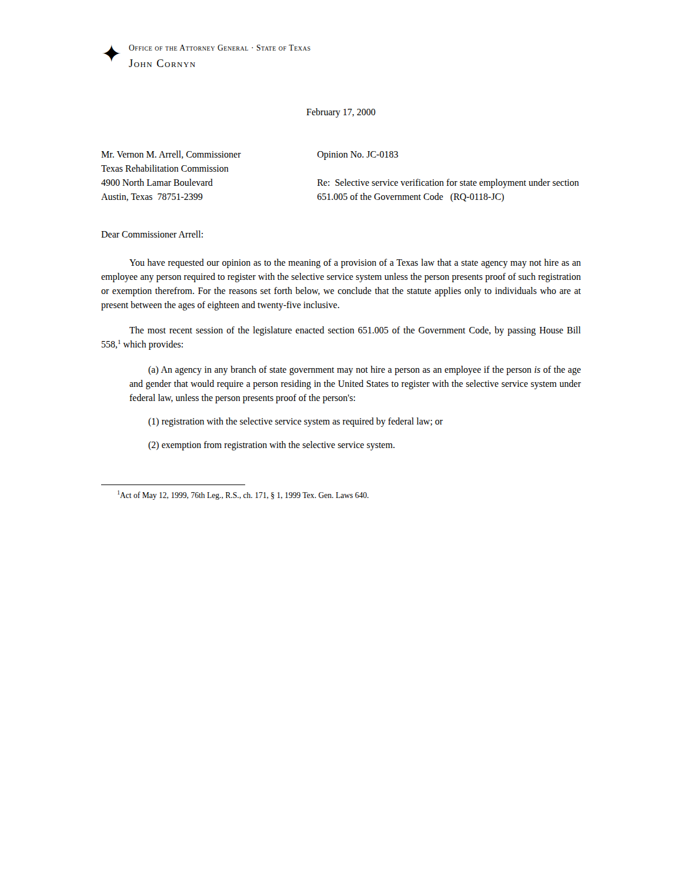✦
Office of the Attorney General · State of Texas
John Cornyn
February 17, 2000
| Mr. Vernon M. Arrell, Commissioner Texas Rehabilitation Commission 4900 North Lamar Boulevard Austin, Texas 78751-2399 | Opinion No. JC-0183 Re: Selective service verification for state employment under section 651.005 of the Government Code (RQ-0118-JC) |
Dear Commissioner Arrell:
You have requested our opinion as to the meaning of a provision of a Texas law that a state agency may not hire as an employee any person required to register with the selective service system unless the person presents proof of such registration or exemption therefrom. For the reasons set forth below, we conclude that the statute applies only to individuals who are at present between the ages of eighteen and twenty-five inclusive.
The most recent session of the legislature enacted section 651.005 of the Government Code, by passing House Bill 558,1 which provides:
(a) An agency in any branch of state government may not hire a person as an employee if the person is of the age and gender that would require a person residing in the United States to register with the selective service system under federal law, unless the person presents proof of the person's:
(1) registration with the selective service system as required by federal law; or
(2) exemption from registration with the selective service system.
1Act of May 12, 1999, 76th Leg., R.S., ch. 171, § 1, 1999 Tex. Gen. Laws 640.